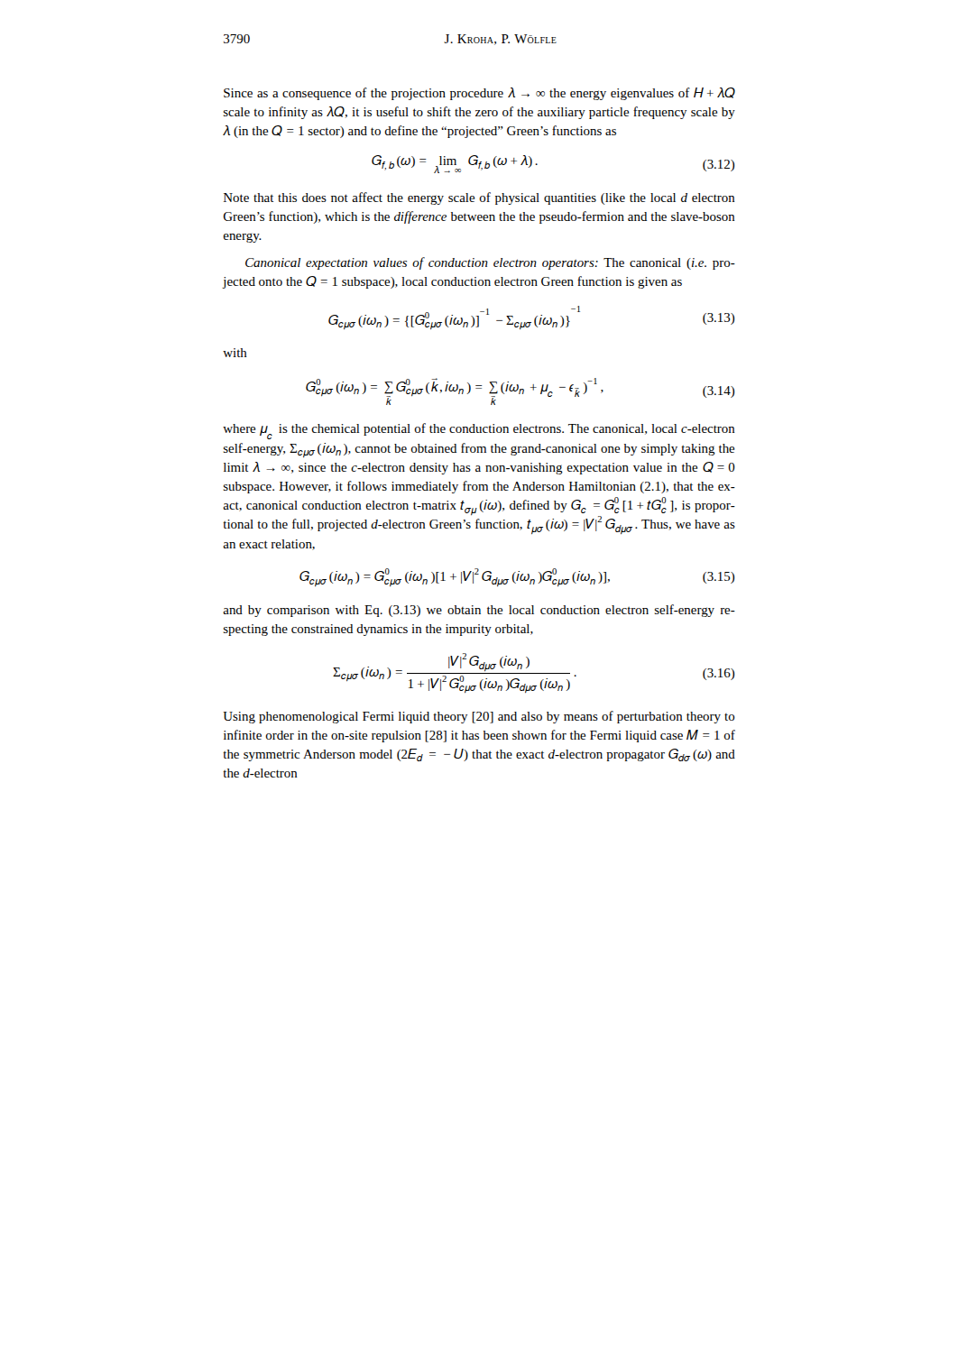3790 J. Kroha, P. Wölfle
Since as a consequence of the projection procedure λ→∞ the energy eigenvalues of H+λQ scale to infinity as λQ, it is useful to shift the zero of the auxiliary particle frequency scale by λ (in the Q=1 sector) and to define the “projected” Green’s functions as
Gf,b (ω) = limλ→∞ Gf,b (ω+λ) .
(3.12)
Note that this does not affect the energy scale of physical quantities (like the local d electron Green’s function), which is the difference between the the pseudo-fermion and the slave-boson energy.
Canonical expectation values of conduction electron operators: The canonical (i.e. projected onto the Q=1 subspace), local conduction electron Green function is given as
Gcμσ (iωn) = { [Gcμσ0(iωn)] −1 − Σcμσ (iωn) } −1
(3.13)
with
Gcμσ0 (iωn) = ∑k→ Gcμσ0 (k→,iωn) = ∑k→ (iωn+μc−ϵk→) −1 ,
(3.14)
where μc is the chemical potential of the conduction electrons. The canonical, local c-electron self-energy, Σcμσ(iωn), cannot be obtained from the grand-canonical one by simply taking the limit λ→∞, since the c-electron density has a non-vanishing expectation value in the Q=0 subspace. However, it follows immediately from the Anderson Hamiltonian (2.1), that the exact, canonical conduction electron t-matrix tσμ(iω), defined by Gc=Gc0[1+tGc0], is proportional to the full, projected d-electron Green’s function, tμσ(iω)=|V|2Gdμσ. Thus, we have as an exact relation,
Gcμσ (iωn) = Gcμσ0 (iωn) [ 1+ |V|2 Gdμσ(iωn) Gcμσ0(iωn) ] ,
(3.15)
and by comparison with Eq. (3.13) we obtain the local conduction electron self-energy respecting the constrained dynamics in the impurity orbital,
Σcμσ (iωn) = |V|2 Gdμσ(iωn) 1+ |V|2 Gcμσ0(iωn) Gdμσ(iωn) .
(3.16)
Using phenomenological Fermi liquid theory [20] and also by means of perturbation theory to infinite order in the on-site repulsion [28] it has been shown for the Fermi liquid case M=1 of the symmetric Anderson model (2Ed=−U) that the exact d-electron propagator Gdσ(ω) and the d-electron